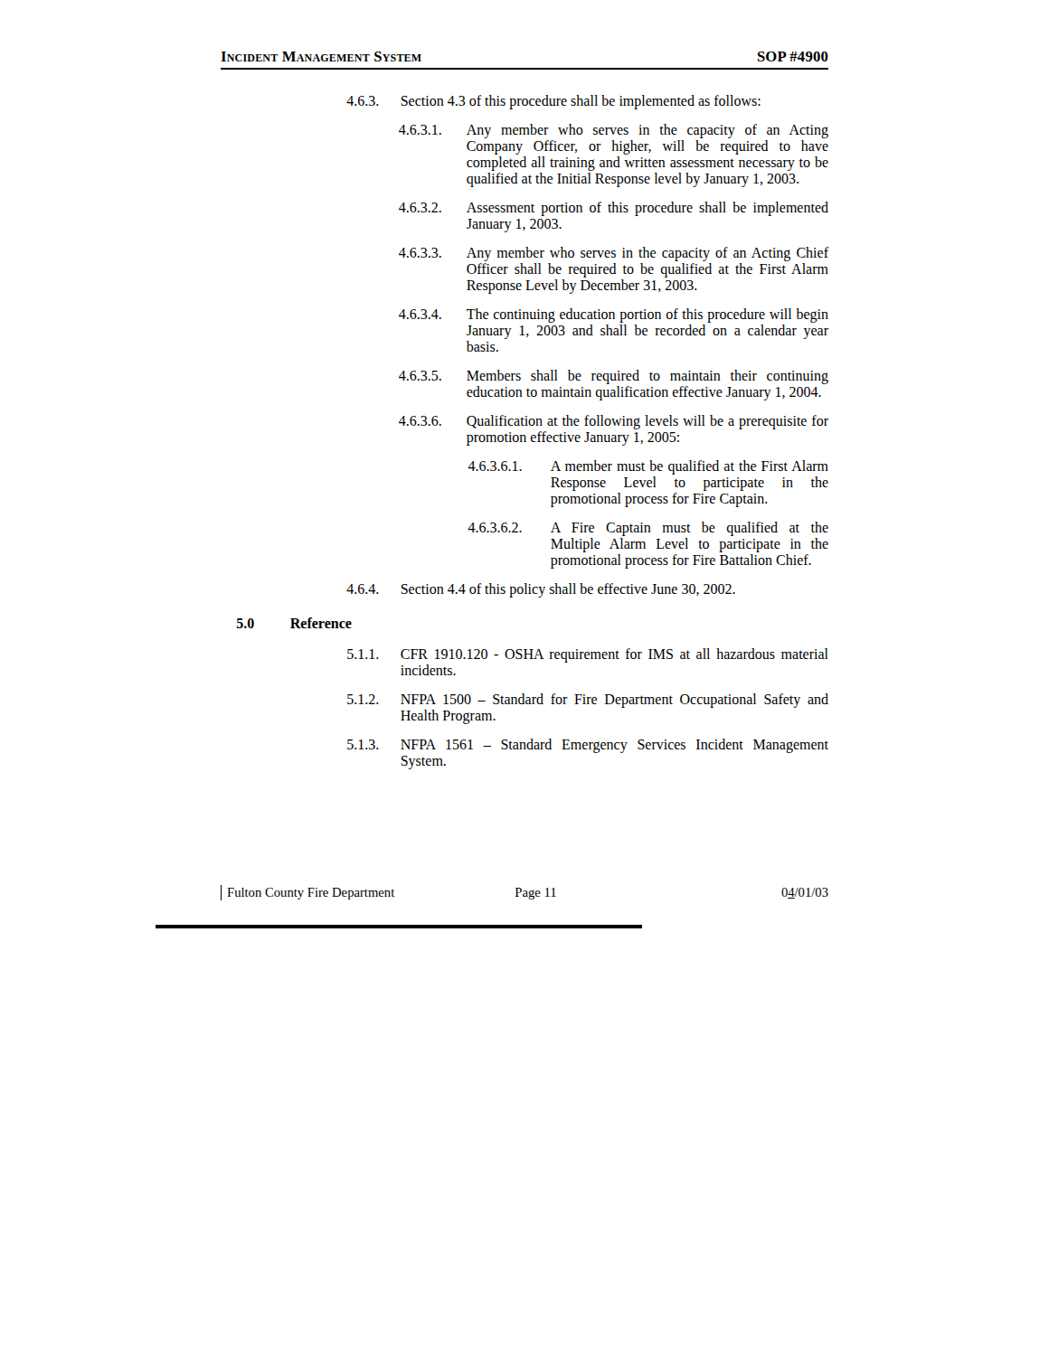Incident Management System
SOP #4900
4.6.3.
Section 4.3 of this procedure shall be implemented as follows:
4.6.3.1.
Any member who serves in the capacity of an Acting Company Officer, or higher, will be required to have completed all training and written assessment necessary to be qualified at the Initial Response level by January 1, 2003.
4.6.3.2.
Assessment portion of this procedure shall be implemented January 1, 2003.
4.6.3.3.
Any member who serves in the capacity of an Acting Chief Officer shall be required to be qualified at the First Alarm Response Level by December 31, 2003.
4.6.3.4.
The continuing education portion of this procedure will begin January 1, 2003 and shall be recorded on a calendar year basis.
4.6.3.5.
Members shall be required to maintain their continuing education to maintain qualification effective January 1, 2004.
4.6.3.6.
Qualification at the following levels will be a prerequisite for promotion effective January 1, 2005:
4.6.3.6.1.
A member must be qualified at the First Alarm Response Level to participate in the promotional process for Fire Captain.
4.6.3.6.2.
A Fire Captain must be qualified at the Multiple Alarm Level to participate in the promotional process for Fire Battalion Chief.
4.6.4.
Section 4.4 of this policy shall be effective June 30, 2002.
5.0
Reference
5.1.1.
CFR 1910.120 - OSHA requirement for IMS at all hazardous material incidents.
5.1.2.
NFPA 1500 – Standard for Fire Department Occupational Safety and Health Program.
5.1.3.
NFPA 1561 – Standard Emergency Services Incident Management System.
Fulton County Fire Department
Page 11
04/01/03